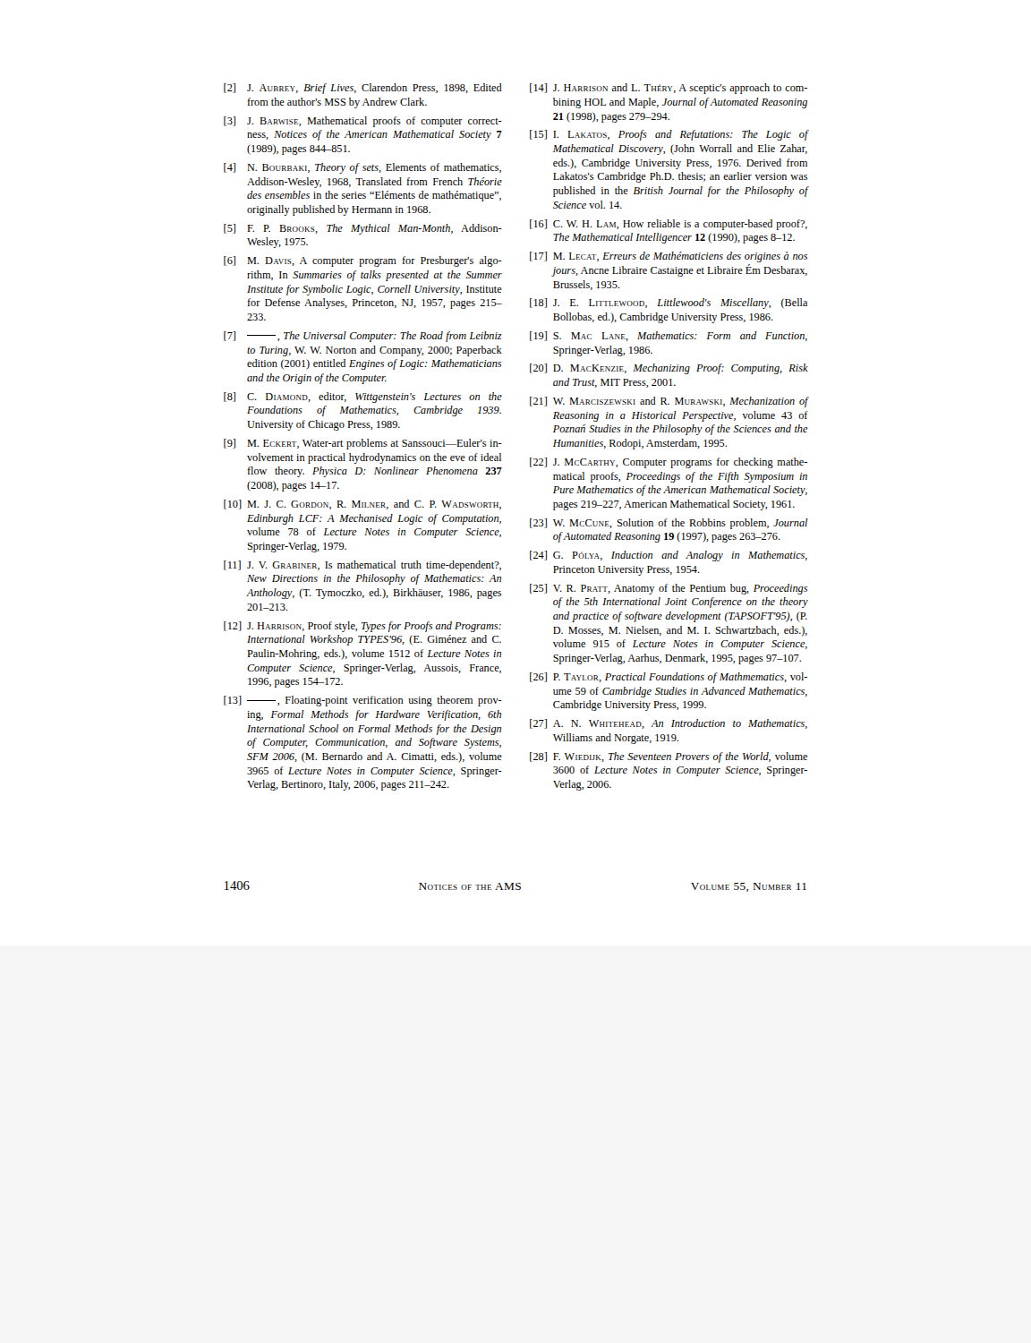[2] J. Aubrey, Brief Lives, Clarendon Press, 1898, Edited from the author's MSS by Andrew Clark.
[3] J. Barwise, Mathematical proofs of computer correctness, Notices of the American Mathematical Society 7 (1989), pages 844–851.
[4] N. Bourbaki, Theory of sets, Elements of mathematics, Addison-Wesley, 1968, Translated from French Théorie des ensembles in the series “Eléments de mathématique”, originally published by Hermann in 1968.
[5] F. P. Brooks, The Mythical Man-Month, Addison-Wesley, 1975.
[6] M. Davis, A computer program for Presburger's algorithm, In Summaries of talks presented at the Summer Institute for Symbolic Logic, Cornell University, Institute for Defense Analyses, Princeton, NJ, 1957, pages 215–233.
[7] , The Universal Computer: The Road from Leibniz to Turing, W. W. Norton and Company, 2000; Paperback edition (2001) entitled Engines of Logic: Mathematicians and the Origin of the Computer.
[8] C. Diamond, editor, Wittgenstein's Lectures on the Foundations of Mathematics, Cambridge 1939. University of Chicago Press, 1989.
[9] M. Eckert, Water-art problems at Sanssouci—Euler's involvement in practical hydrodynamics on the eve of ideal flow theory. Physica D: Nonlinear Phenomena 237 (2008), pages 14–17.
[10] M. J. C. Gordon, R. Milner, and C. P. Wadsworth, Edinburgh LCF: A Mechanised Logic of Computation, volume 78 of Lecture Notes in Computer Science, Springer-Verlag, 1979.
[11] J. V. Grabiner, Is mathematical truth time-dependent?, New Directions in the Philosophy of Mathematics: An Anthology, (T. Tymoczko, ed.), Birkhäuser, 1986, pages 201–213.
[12] J. Harrison, Proof style, Types for Proofs and Programs: International Workshop TYPES'96, (E. Giménez and C. Paulin-Mohring, eds.), volume 1512 of Lecture Notes in Computer Science, Springer-Verlag, Aussois, France, 1996, pages 154–172.
[13] , Floating-point verification using theorem proving, Formal Methods for Hardware Verification, 6th International School on Formal Methods for the Design of Computer, Communication, and Software Systems, SFM 2006, (M. Bernardo and A. Cimatti, eds.), volume 3965 of Lecture Notes in Computer Science, Springer-Verlag, Bertinoro, Italy, 2006, pages 211–242.
[14] J. Harrison and L. Théry, A sceptic's approach to combining HOL and Maple, Journal of Automated Reasoning 21 (1998), pages 279–294.
[15] I. Lakatos, Proofs and Refutations: The Logic of Mathematical Discovery, (John Worrall and Elie Zahar, eds.), Cambridge University Press, 1976. Derived from Lakatos's Cambridge Ph.D. thesis; an earlier version was published in the British Journal for the Philosophy of Science vol. 14.
[16] C. W. H. Lam, How reliable is a computer-based proof?, The Mathematical Intelligencer 12 (1990), pages 8–12.
[17] M. Lecat, Erreurs de Mathématiciens des origines à nos jours, Ancne Libraire Castaigne et Libraire Ém Desbarax, Brussels, 1935.
[18] J. E. Littlewood, Littlewood's Miscellany, (Bella Bollobas, ed.), Cambridge University Press, 1986.
[19] S. Mac Lane, Mathematics: Form and Function, Springer-Verlag, 1986.
[20] D. MacKenzie, Mechanizing Proof: Computing, Risk and Trust, MIT Press, 2001.
[21] W. Marciszewski and R. Murawski, Mechanization of Reasoning in a Historical Perspective, volume 43 of Poznań Studies in the Philosophy of the Sciences and the Humanities, Rodopi, Amsterdam, 1995.
[22] J. McCarthy, Computer programs for checking mathematical proofs, Proceedings of the Fifth Symposium in Pure Mathematics of the American Mathematical Society, pages 219–227, American Mathematical Society, 1961.
[23] W. McCune, Solution of the Robbins problem, Journal of Automated Reasoning 19 (1997), pages 263–276.
[24] G. Pólya, Induction and Analogy in Mathematics, Princeton University Press, 1954.
[25] V. R. Pratt, Anatomy of the Pentium bug, Proceedings of the 5th International Joint Conference on the theory and practice of software development (TAPSOFT'95), (P. D. Mosses, M. Nielsen, and M. I. Schwartzbach, eds.), volume 915 of Lecture Notes in Computer Science, Springer-Verlag, Aarhus, Denmark, 1995, pages 97–107.
[26] P. Taylor, Practical Foundations of Mathmematics, volume 59 of Cambridge Studies in Advanced Mathematics, Cambridge University Press, 1999.
[27] A. N. Whitehead, An Introduction to Mathematics, Williams and Norgate, 1919.
[28] F. Wiedijk, The Seventeen Provers of the World, volume 3600 of Lecture Notes in Computer Science, Springer-Verlag, 2006.
1406 Notices of the AMS Volume 55, Number 11